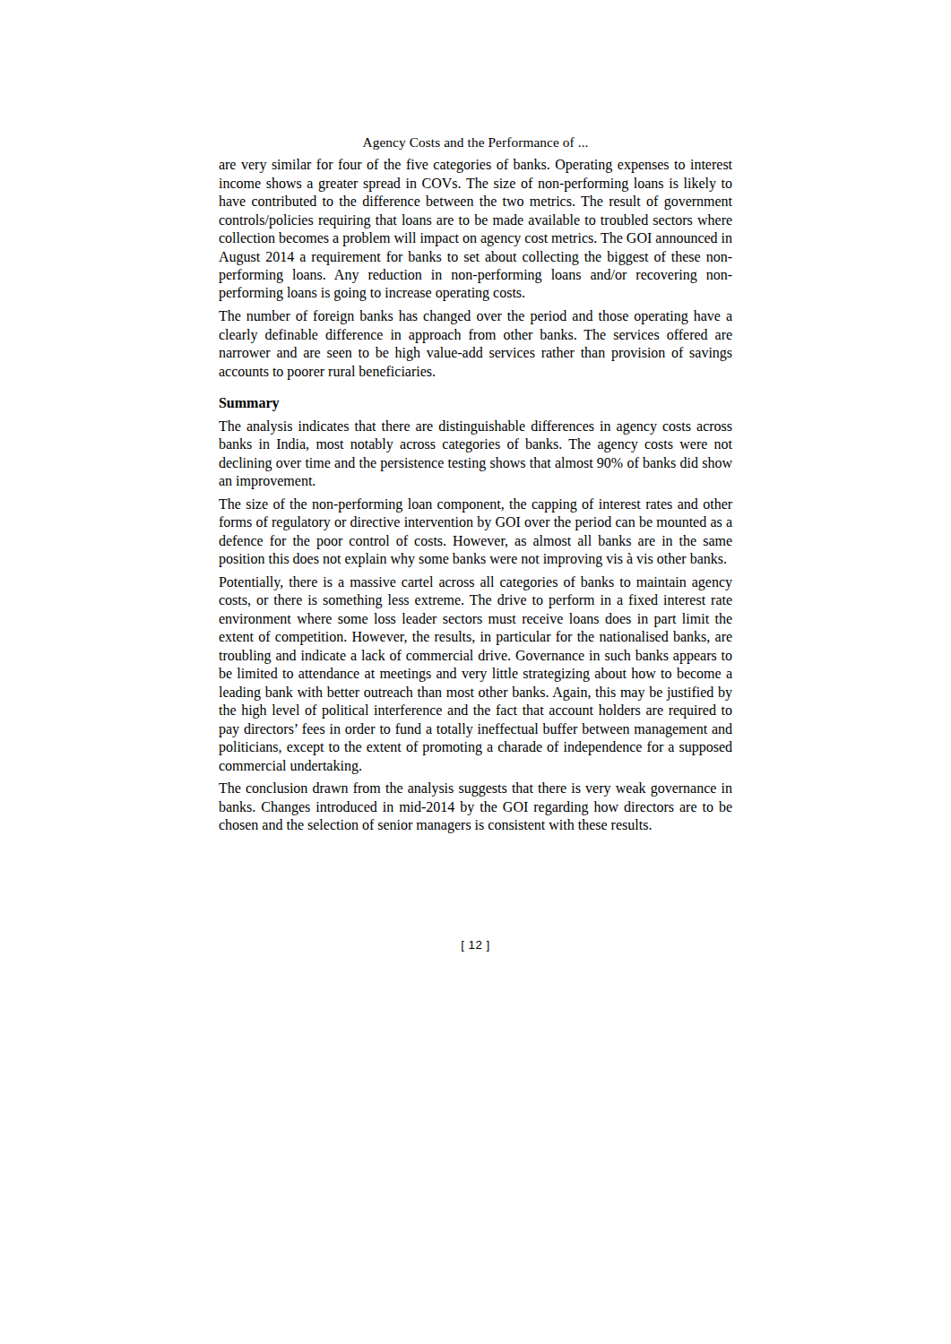Agency Costs and the Performance of ...
are very similar for four of the five categories of banks. Operating expenses to interest income shows a greater spread in COVs. The size of non-performing loans is likely to have contributed to the difference between the two metrics. The result of government controls/policies requiring that loans are to be made available to troubled sectors where collection becomes a problem will impact on agency cost metrics. The GOI announced in August 2014 a requirement for banks to set about collecting the biggest of these non-performing loans. Any reduction in non-performing loans and/or recovering non-performing loans is going to increase operating costs.
The number of foreign banks has changed over the period and those operating have a clearly definable difference in approach from other banks. The services offered are narrower and are seen to be high value-add services rather than provision of savings accounts to poorer rural beneficiaries.
Summary
The analysis indicates that there are distinguishable differences in agency costs across banks in India, most notably across categories of banks. The agency costs were not declining over time and the persistence testing shows that almost 90% of banks did show an improvement.
The size of the non-performing loan component, the capping of interest rates and other forms of regulatory or directive intervention by GOI over the period can be mounted as a defence for the poor control of costs. However, as almost all banks are in the same position this does not explain why some banks were not improving vis à vis other banks.
Potentially, there is a massive cartel across all categories of banks to maintain agency costs, or there is something less extreme. The drive to perform in a fixed interest rate environment where some loss leader sectors must receive loans does in part limit the extent of competition. However, the results, in particular for the nationalised banks, are troubling and indicate a lack of commercial drive. Governance in such banks appears to be limited to attendance at meetings and very little strategizing about how to become a leading bank with better outreach than most other banks. Again, this may be justified by the high level of political interference and the fact that account holders are required to pay directors’ fees in order to fund a totally ineffectual buffer between management and politicians, except to the extent of promoting a charade of independence for a supposed commercial undertaking.
The conclusion drawn from the analysis suggests that there is very weak governance in banks. Changes introduced in mid-2014 by the GOI regarding how directors are to be chosen and the selection of senior managers is consistent with these results.
[ 12 ]